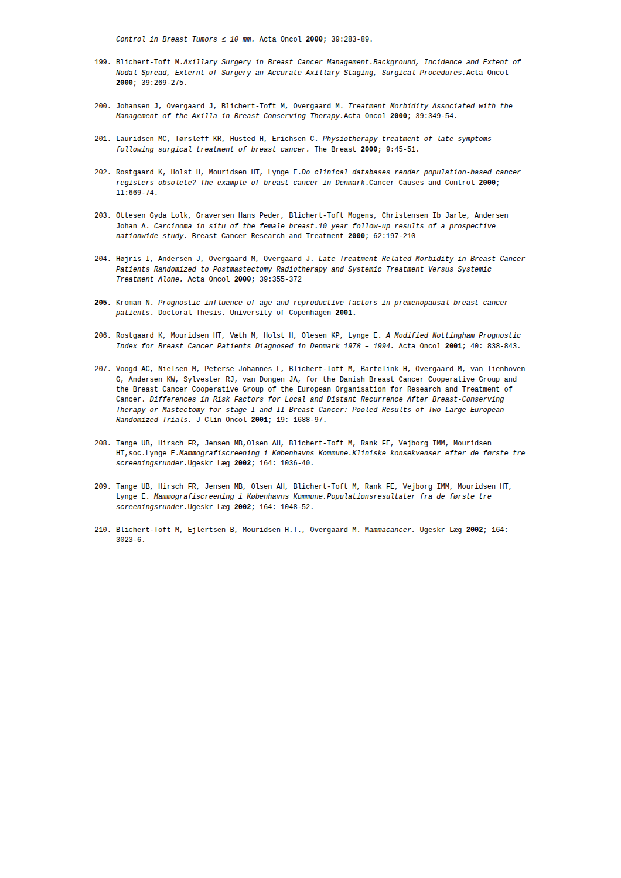Control in Breast Tumors ≤ 10 mm. Acta Oncol 2000; 39:283-89.
199. Blichert-Toft M.Axillary Surgery in Breast Cancer Management.Background, Incidence and Extent of Nodal Spread, Externt of Surgery an Accurate Axillary Staging, Surgical Procedures. Acta Oncol 2000; 39:269-275.
200. Johansen J, Overgaard J, Blichert-Toft M, Overgaard M. Treatment Morbidity Associated with the Management of the Axilla in Breast-Conserving Therapy. Acta Oncol 2000; 39:349-54.
201. Lauridsen MC, Tørsleff KR, Husted H, Erichsen C. Physiotherapy treatment of late symptoms following surgical treatment of breast cancer. The Breast 2000; 9:45-51.
202. Rostgaard K, Holst H, Mouridsen HT, Lynge E.Do clinical databases render population-based cancer registers obsolete? The example of breast cancer in Denmark.Cancer Causes and Control 2000; 11:669-74.
203. Ottesen Gyda Lolk, Graversen Hans Peder, Blichert-Toft Mogens, Christensen Ib Jarle, Andersen Johan A. Carcinoma in situ of the female breast.10 year follow-up results of a prospective nationwide study. Breast Cancer Research and Treatment 2000; 62:197-210
204. Højris I, Andersen J, Overgaard M, Overgaard J. Late Treatment-Related Morbidity in Breast Cancer Patients Randomized to Postmastectomy Radiotherapy and Systemic Treatment Versus Systemic Treatment Alone. Acta Oncol 2000; 39:355-372
205. Kroman N. Prognostic influence of age and reproductive factors in premenopausal breast cancer patients. Doctoral Thesis. University of Copenhagen 2001.
206. Rostgaard K, Mouridsen HT, Væth M, Holst H, Olesen KP, Lynge E. A Modified Nottingham Prognostic Index for Breast Cancer Patients Diagnosed in Denmark 1978 – 1994. Acta Oncol 2001; 40: 838-843.
207. Voogd AC, Nielsen M, Peterse Johannes L, Blichert-Toft M, Bartelink H, Overgaard M, van Tienhoven G, Andersen KW, Sylvester RJ, van Dongen JA, for the Danish Breast Cancer Cooperative Group and the Breast Cancer Cooperative Group of the European Organisation for Research and Treatment of Cancer. Differences in Risk Factors for Local and Distant Recurrence After Breast-Conserving Therapy or Mastectomy for stage I and II Breast Cancer: Pooled Results of Two Large European Randomized Trials. J Clin Oncol 2001; 19: 1688-97.
208. Tange UB, Hirsch FR, Jensen MB,Olsen AH, Blichert-Toft M, Rank FE, Vejborg IMM, Mouridsen HT,soc.Lynge E.Mammografiscreening i Københavns Kommune.Kliniske konsekvenser efter de første tre screeningsrunder. Ugeskr Læg 2002; 164: 1036-40.
209. Tange UB, Hirsch FR, Jensen MB, Olsen AH, Blichert-Toft M, Rank FE, Vejborg IMM, Mouridsen HT, Lynge E. Mammografiscreening i Københavns Kommune.Populationsresultater fra de første tre screeningsrunder. Ugeskr Læg 2002; 164: 1048-52.
210. Blichert-Toft M, Ejlertsen B, Mouridsen H.T., Overgaard M. Mammacancer. Ugeskr Læg 2002; 164: 3023-6.